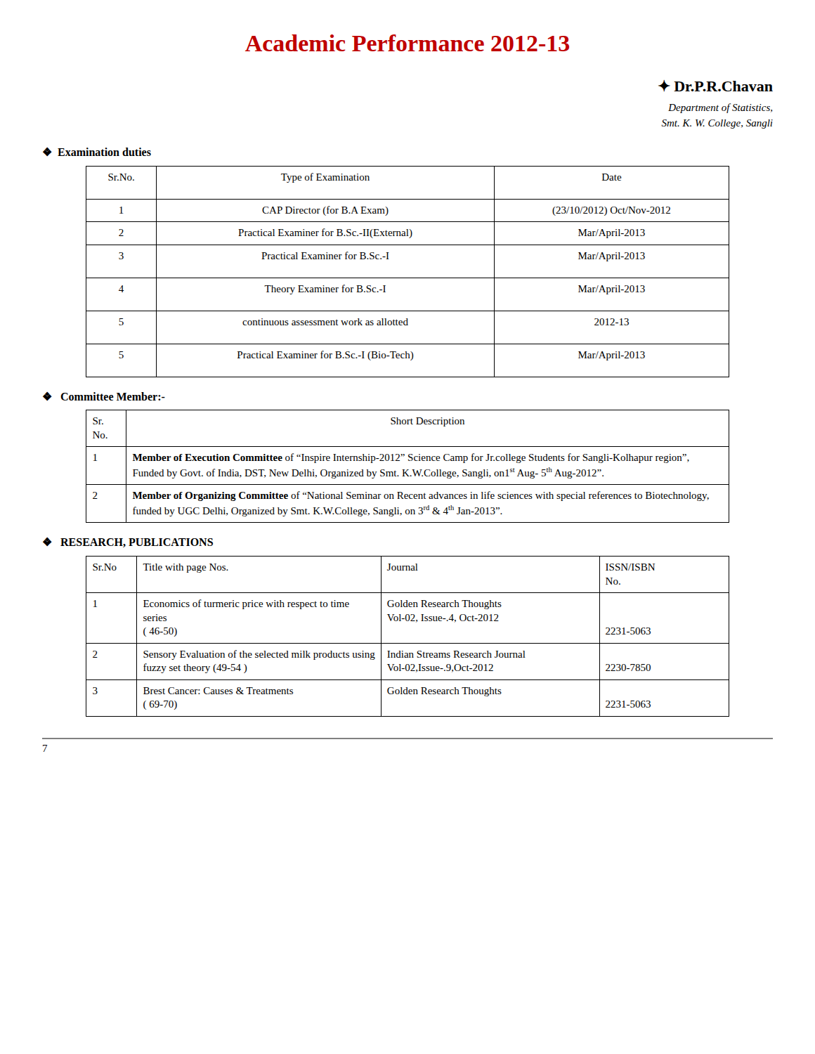Academic Performance 2012-13
✦ Dr.P.R.Chavan
Department of Statistics,
Smt. K. W. College, Sangli
Examination duties
| Sr.No. | Type of Examination | Date |
| 1 | CAP Director (for B.A Exam) | (23/10/2012) Oct/Nov-2012 |
| 2 | Practical Examiner for B.Sc.-II(External) | Mar/April-2013 |
| 3 | Practical Examiner for B.Sc.-I | Mar/April-2013 |
| 4 | Theory Examiner for B.Sc.-I | Mar/April-2013 |
| 5 | continuous assessment work as allotted | 2012-13 |
| 5 | Practical Examiner for B.Sc.-I (Bio-Tech) | Mar/April-2013 |
Committee Member:-
| Sr. No. | Short Description |
| 1 | Member of Execution Committee of “Inspire Internship-2012” Science Camp for Jr.college Students for Sangli-Kolhapur region”, Funded by Govt. of India, DST, New Delhi, Organized by Smt. K.W.College, Sangli, on1 st Aug- 5 th Aug-2012”. |
| 2 | Member of Organizing Committee of “National Seminar on Recent advances in life sciences with special references to Biotechnology, funded by UGC Delhi, Organized by Smt. K.W.College, Sangli, on 3 rd & 4 th Jan-2013”. |
RESEARCH, PUBLICATIONS
| Sr.No | Title with page Nos. | Journal | ISSN/ISBN No. |
| 1 | Economics of turmeric price with respect to time series ( 46-50) | Golden Research Thoughts Vol-02, Issue-.4, Oct-2012 | 2231-5063 |
| 2 | Sensory Evaluation of the selected milk products using fuzzy set theory (49-54 ) | Indian Streams Research Journal Vol-02,Issue-.9,Oct-2012 | 2230-7850 |
| 3 | Brest Cancer: Causes & Treatments ( 69-70) | Golden Research Thoughts | 2231-5063 |
7